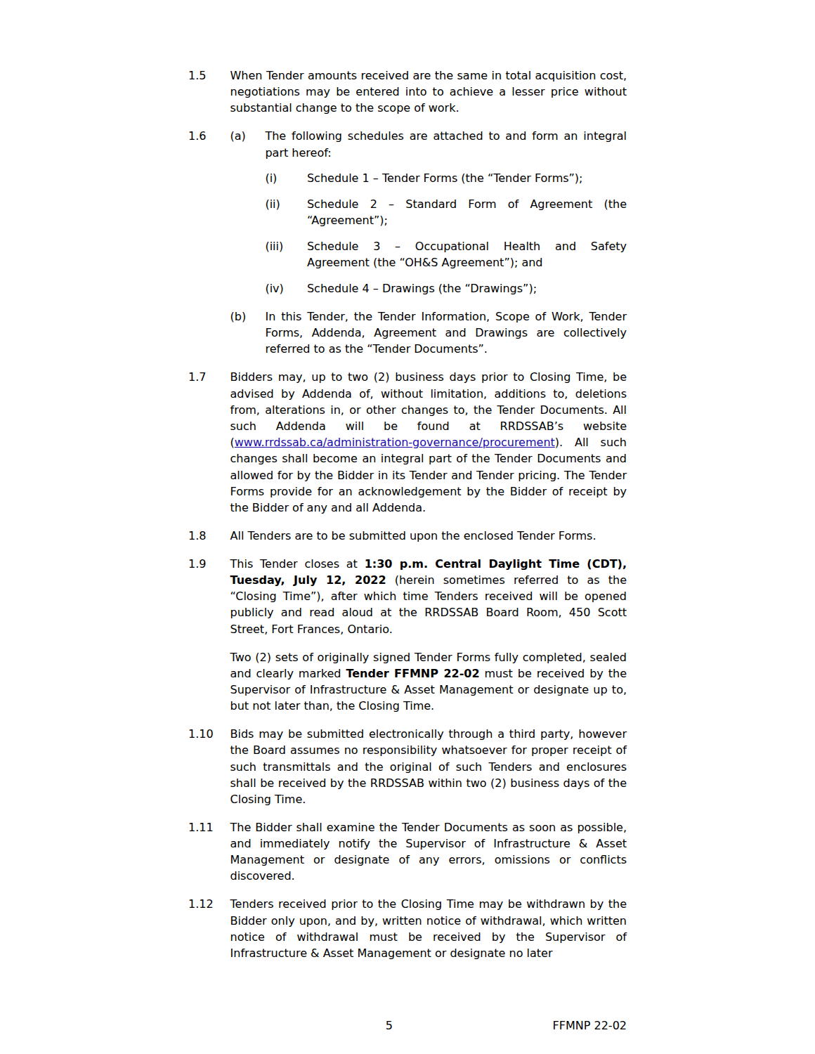1.5
When Tender amounts received are the same in total acquisition cost, negotiations may be entered into to achieve a lesser price without substantial change to the scope of work.
1.6
(a)
The following schedules are attached to and form an integral part hereof:
(i)
Schedule 1 – Tender Forms (the “Tender Forms”);
(ii)
Schedule 2 – Standard Form of Agreement (the “Agreement”);
(iii)
Schedule 3 – Occupational Health and Safety Agreement (the “OH&S Agreement”); and
(iv)
Schedule 4 – Drawings (the “Drawings”);
(b)
In this Tender, the Tender Information, Scope of Work, Tender Forms, Addenda, Agreement and Drawings are collectively referred to as the “Tender Documents”.
1.7
Bidders may, up to two (2) business days prior to Closing Time, be advised by Addenda of, without limitation, additions to, deletions from, alterations in, or other changes to, the Tender Documents. All such Addenda will be found at RRDSSAB’s website (www.rrdssab.ca/administration-governance/procurement). All such changes shall become an integral part of the Tender Documents and allowed for by the Bidder in its Tender and Tender pricing. The Tender Forms provide for an acknowledgement by the Bidder of receipt by the Bidder of any and all Addenda.
1.8
All Tenders are to be submitted upon the enclosed Tender Forms.
1.9
This Tender closes at 1:30 p.m. Central Daylight Time (CDT), Tuesday, July 12, 2022 (herein sometimes referred to as the “Closing Time”), after which time Tenders received will be opened publicly and read aloud at the RRDSSAB Board Room, 450 Scott Street, Fort Frances, Ontario.
Two (2) sets of originally signed Tender Forms fully completed, sealed and clearly marked Tender FFMNP 22-02 must be received by the Supervisor of Infrastructure & Asset Management or designate up to, but not later than, the Closing Time.
1.10
Bids may be submitted electronically through a third party, however the Board assumes no responsibility whatsoever for proper receipt of such transmittals and the original of such Tenders and enclosures shall be received by the RRDSSAB within two (2) business days of the Closing Time.
1.11
The Bidder shall examine the Tender Documents as soon as possible, and immediately notify the Supervisor of Infrastructure & Asset Management or designate of any errors, omissions or conflicts discovered.
1.12
Tenders received prior to the Closing Time may be withdrawn by the Bidder only upon, and by, written notice of withdrawal, which written notice of withdrawal must be received by the Supervisor of Infrastructure & Asset Management or designate no later
5
FFMNP 22-02